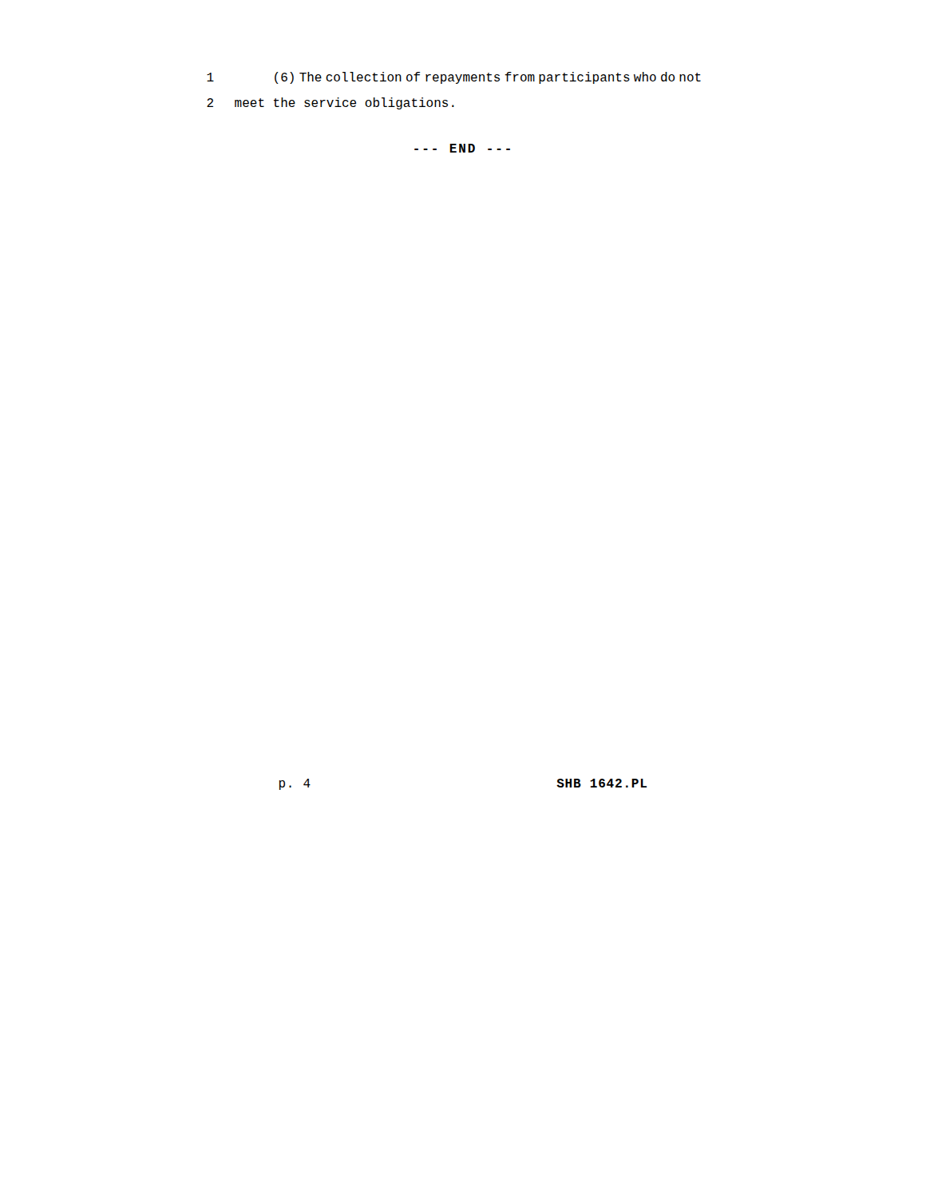1 (6) The collection of repayments from participants who do not
2 meet the service obligations.
--- END ---
p. 4 SHB 1642.PL